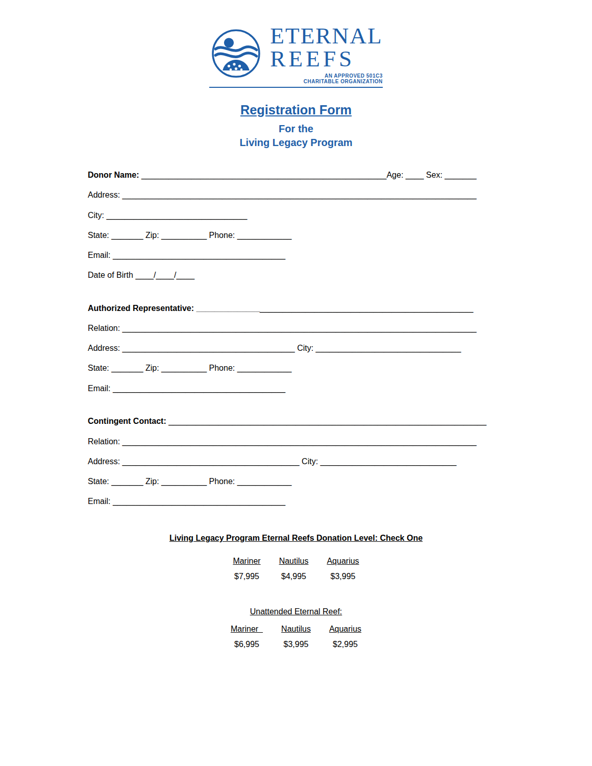ETERNAL
REEFS
AN APPROVED 501C3
CHARITABLE ORGANIZATION
Registration Form
For the
Living Legacy Program
Donor Name: ______________________________________________________Age: ____ Sex: _______
Address: ______________________________________________________________________________
City: _______________________________
State: _______ Zip: __________ Phone: ____________
Email: ______________________________________
Date of Birth ____/____/____
Authorized Representative: _____________________________________________________________
Relation: ______________________________________________________________________________
Address: ______________________________________ City: ________________________________
State: _______ Zip: __________ Phone: ____________
Email: ______________________________________
Contingent Contact: ______________________________________________________________________
Relation: ______________________________________________________________________________
Address: _______________________________________ City: ______________________________
State: _______ Zip: __________ Phone: ____________
Email: ______________________________________
Living Legacy Program Eternal Reefs Donation Level: Check One
| Mariner | Nautilus | Aquarius |
| $7,995 | $4,995 | $3,995 |
Unattended Eternal Reef:
| Mariner | Nautilus | Aquarius |
| $6,995 | $3,995 | $2,995 |